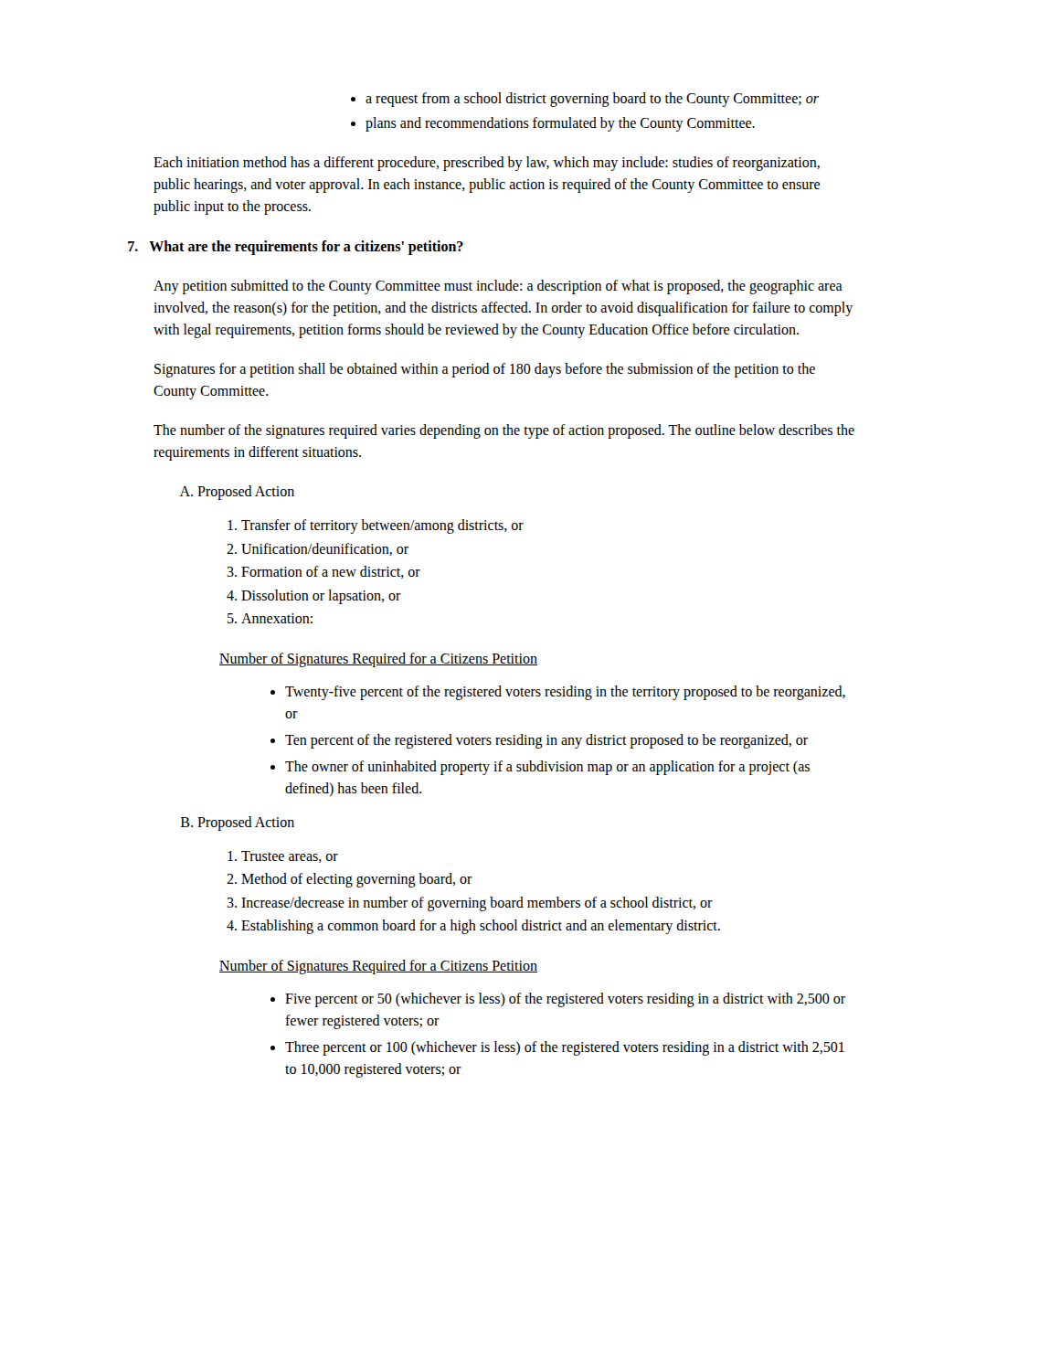a request from a school district governing board to the County Committee; or
plans and recommendations formulated by the County Committee.
Each initiation method has a different procedure, prescribed by law, which may include: studies of reorganization, public hearings, and voter approval. In each instance, public action is required of the County Committee to ensure public input to the process.
7. What are the requirements for a citizens' petition?
Any petition submitted to the County Committee must include: a description of what is proposed, the geographic area involved, the reason(s) for the petition, and the districts affected. In order to avoid disqualification for failure to comply with legal requirements, petition forms should be reviewed by the County Education Office before circulation.
Signatures for a petition shall be obtained within a period of 180 days before the submission of the petition to the County Committee.
The number of the signatures required varies depending on the type of action proposed. The outline below describes the requirements in different situations.
Proposed Action
Transfer of territory between/among districts, or
Unification/deunification, or
Formation of a new district, or
Dissolution or lapsation, or
Annexation:
Number of Signatures Required for a Citizens Petition
Twenty-five percent of the registered voters residing in the territory proposed to be reorganized, or
Ten percent of the registered voters residing in any district proposed to be reorganized, or
The owner of uninhabited property if a subdivision map or an application for a project (as defined) has been filed.
Proposed Action
Trustee areas, or
Method of electing governing board, or
Increase/decrease in number of governing board members of a school district, or
Establishing a common board for a high school district and an elementary district.
Number of Signatures Required for a Citizens Petition
Five percent or 50 (whichever is less) of the registered voters residing in a district with 2,500 or fewer registered voters; or
Three percent or 100 (whichever is less) of the registered voters residing in a district with 2,501 to 10,000 registered voters; or